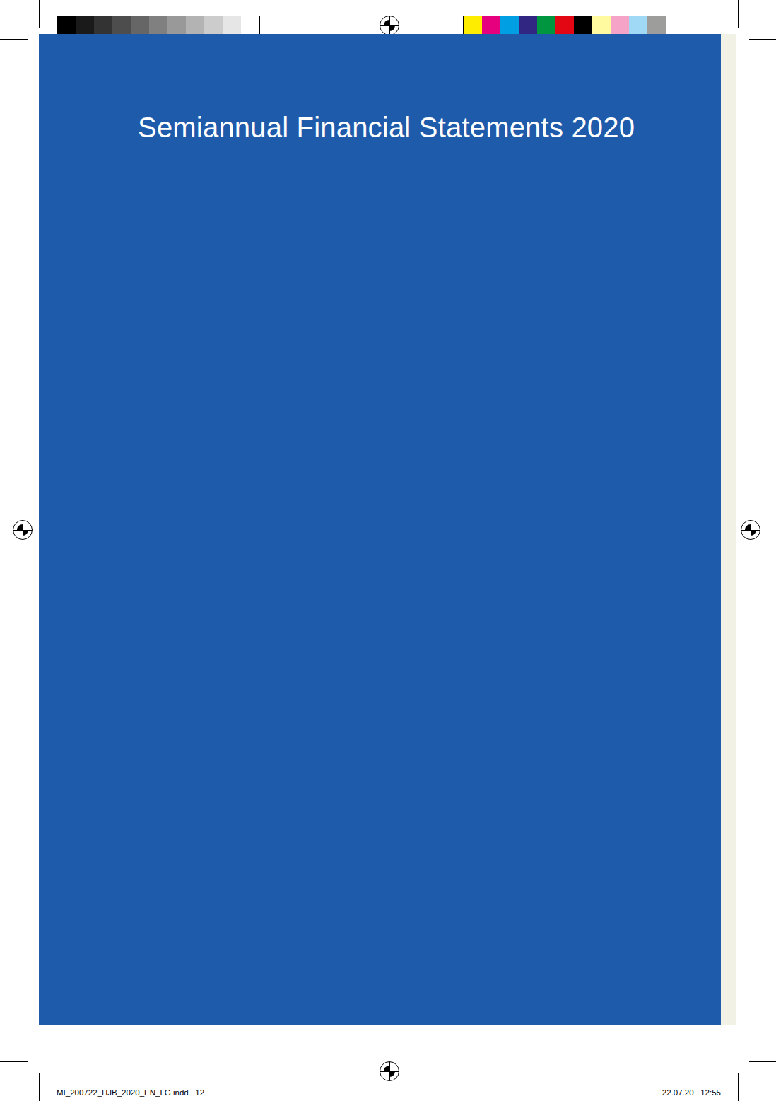Semiannual Financial Statements 2020
MI_200722_HJB_2020_EN_LG.indd 12 22.07.20 12:55